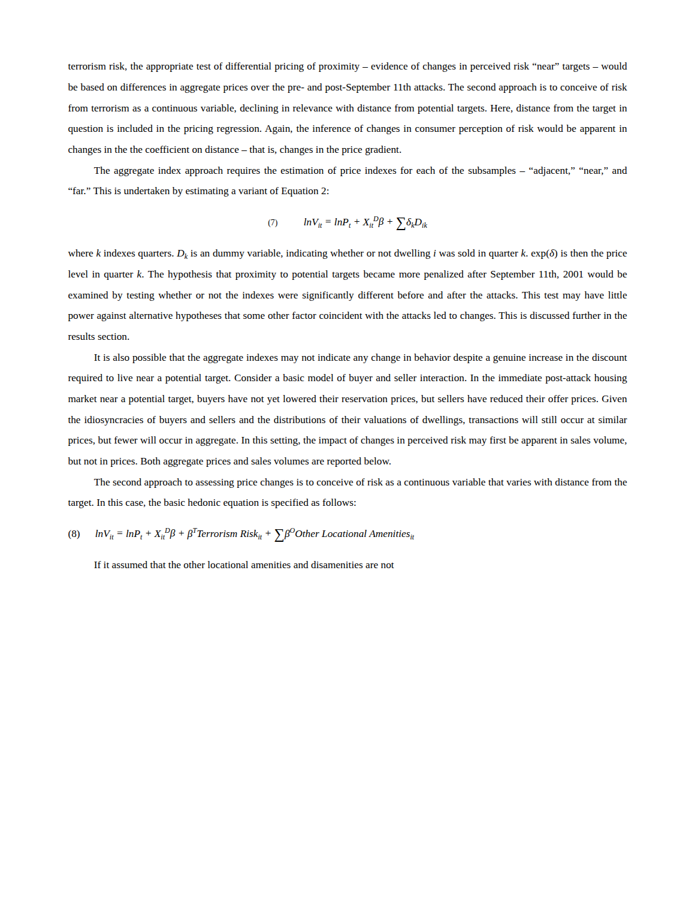terrorism risk, the appropriate test of differential pricing of proximity – evidence of changes in perceived risk “near” targets – would be based on differences in aggregate prices over the pre- and post-September 11th attacks. The second approach is to conceive of risk from terrorism as a continuous variable, declining in relevance with distance from potential targets. Here, distance from the target in question is included in the pricing regression. Again, the inference of changes in consumer perception of risk would be apparent in changes in the the coefficient on distance – that is, changes in the price gradient.
The aggregate index approach requires the estimation of price indexes for each of the subsamples – “adjacent,” “near,” and “far.” This is undertaken by estimating a variant of Equation 2:
(7) lnVit = lnPt + XitDβ + ∑δkDik
where k indexes quarters. Dk is an dummy variable, indicating whether or not dwelling i was sold in quarter k. exp(δ) is then the price level in quarter k. The hypothesis that proximity to potential targets became more penalized after September 11th, 2001 would be examined by testing whether or not the indexes were significantly different before and after the attacks. This test may have little power against alternative hypotheses that some other factor coincident with the attacks led to changes. This is discussed further in the results section.
It is also possible that the aggregate indexes may not indicate any change in behavior despite a genuine increase in the discount required to live near a potential target. Consider a basic model of buyer and seller interaction. In the immediate post-attack housing market near a potential target, buyers have not yet lowered their reservation prices, but sellers have reduced their offer prices. Given the idiosyncracies of buyers and sellers and the distributions of their valuations of dwellings, transactions will still occur at similar prices, but fewer will occur in aggregate. In this setting, the impact of changes in perceived risk may first be apparent in sales volume, but not in prices. Both aggregate prices and sales volumes are reported below.
The second approach to assessing price changes is to conceive of risk as a continuous variable that varies with distance from the target. In this case, the basic hedonic equation is specified as follows:
(8) lnVit = lnPt + XitDβ + βTTerrorism Riskit + ∑βOOther Locational Amenitiesit
If it assumed that the other locational amenities and disamenities are not